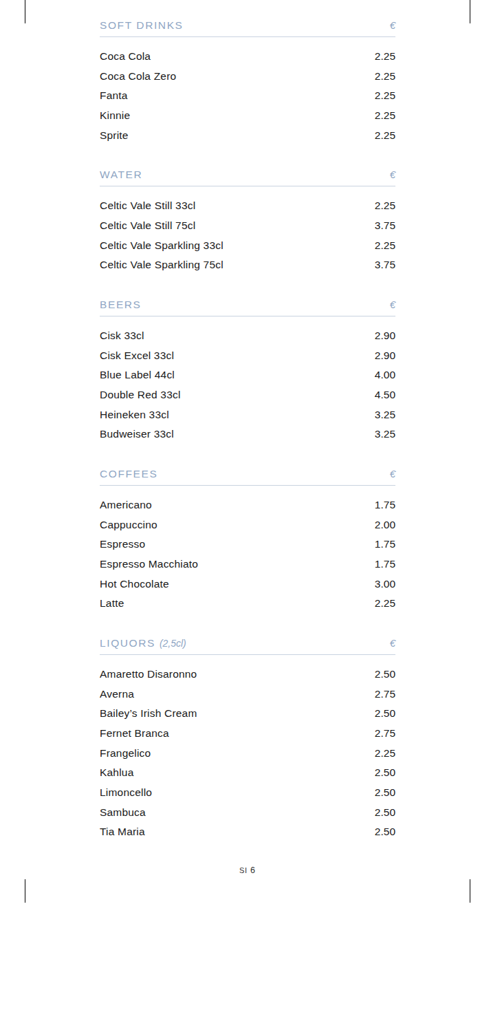Soft Drinks €
Coca Cola 2.25
Coca Cola Zero 2.25
Fanta 2.25
Kinnie 2.25
Sprite 2.25
Water €
Celtic Vale Still 33cl 2.25
Celtic Vale Still 75cl 3.75
Celtic Vale Sparkling 33cl 2.25
Celtic Vale Sparkling 75cl 3.75
Beers €
Cisk 33cl 2.90
Cisk Excel 33cl 2.90
Blue Label 44cl 4.00
Double Red 33cl 4.50
Heineken 33cl 3.25
Budweiser 33cl 3.25
Coffees €
Americano 1.75
Cappuccino 2.00
Espresso 1.75
Espresso Macchiato 1.75
Hot Chocolate 3.00
Latte 2.25
Liquors (2,5cl) €
Amaretto Disaronno 2.50
Averna 2.75
Bailey’s Irish Cream 2.50
Fernet Branca 2.75
Frangelico 2.25
Kahlua 2.50
Limoncello 2.50
Sambuca 2.50
Tia Maria 2.50
SI 6